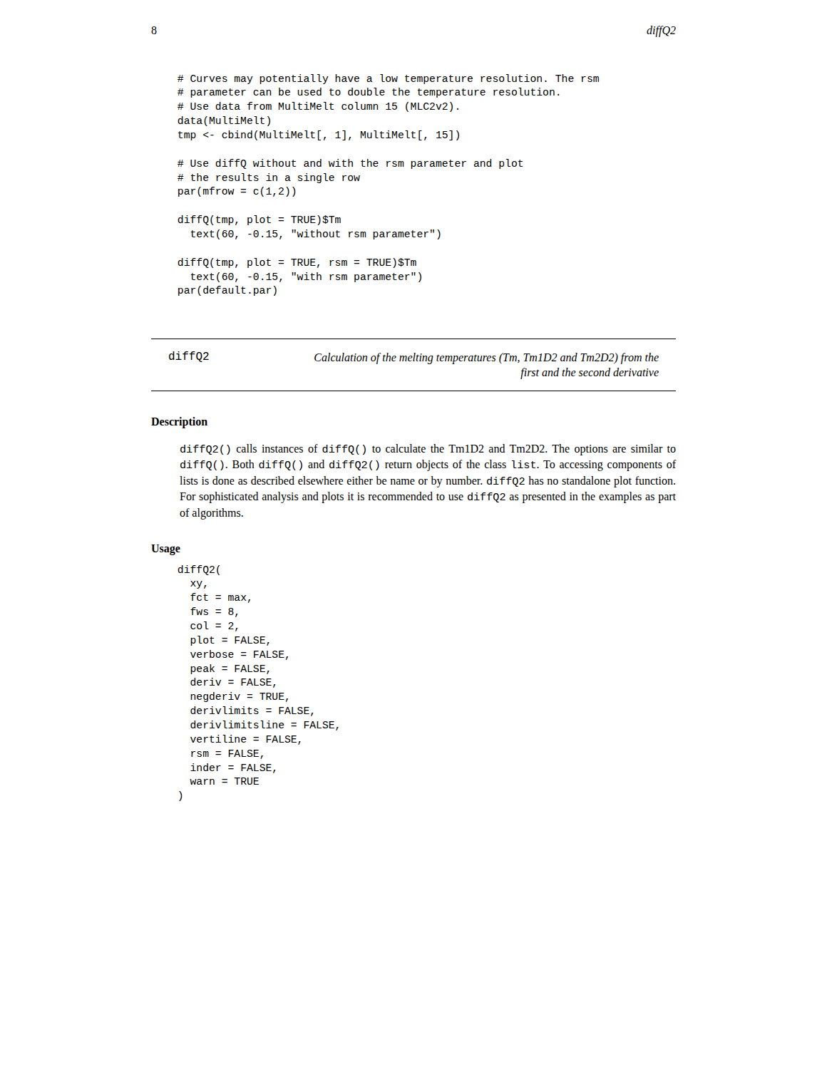8 diffQ2
# Curves may potentially have a low temperature resolution. The rsm
# parameter can be used to double the temperature resolution.
# Use data from MultiMelt column 15 (MLC2v2).
data(MultiMelt)
tmp <- cbind(MultiMelt[, 1], MultiMelt[, 15])

# Use diffQ without and with the rsm parameter and plot
# the results in a single row
par(mfrow = c(1,2))

diffQ(tmp, plot = TRUE)$Tm
  text(60, -0.15, "without rsm parameter")

diffQ(tmp, plot = TRUE, rsm = TRUE)$Tm
  text(60, -0.15, "with rsm parameter")
par(default.par)
diffQ2 Calculation of the melting temperatures (Tm, Tm1D2 and Tm2D2) from the first and the second derivative
Description
diffQ2() calls instances of diffQ() to calculate the Tm1D2 and Tm2D2. The options are similar to diffQ(). Both diffQ() and diffQ2() return objects of the class list. To accessing components of lists is done as described elsewhere either be name or by number. diffQ2 has no standalone plot function. For sophisticated analysis and plots it is recommended to use diffQ2 as presented in the examples as part of algorithms.
Usage
diffQ2(
  xy,
  fct = max,
  fws = 8,
  col = 2,
  plot = FALSE,
  verbose = FALSE,
  peak = FALSE,
  deriv = FALSE,
  negderiv = TRUE,
  derivlimits = FALSE,
  derivlimitsline = FALSE,
  vertiline = FALSE,
  rsm = FALSE,
  inder = FALSE,
  warn = TRUE
)